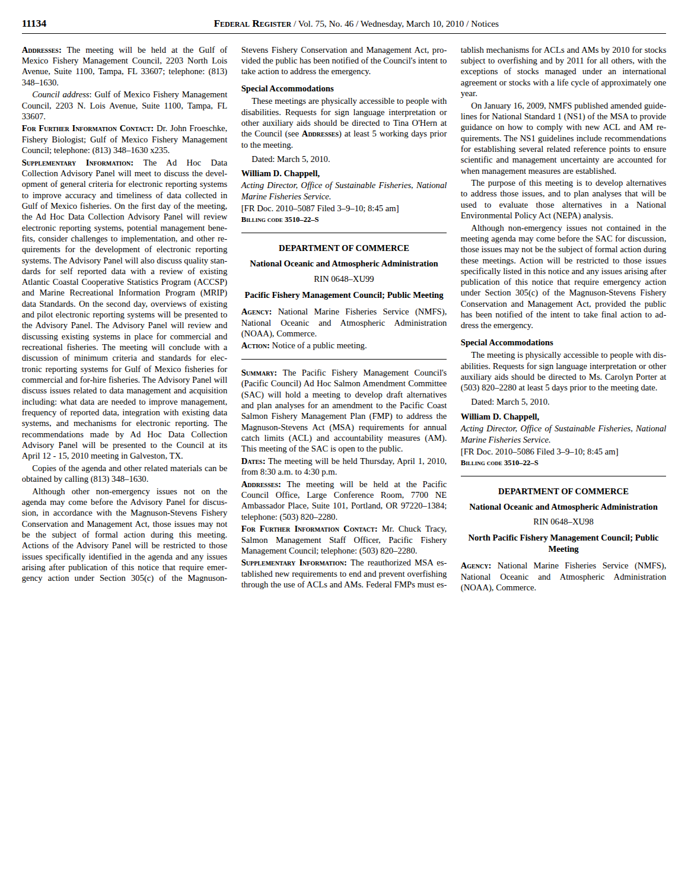11134
Federal Register / Vol. 75, No. 46 / Wednesday, March 10, 2010 / Notices
Addresses: The meeting will be held at the Gulf of Mexico Fishery Management Council, 2203 North Lois Avenue, Suite 1100, Tampa, FL 33607; telephone: (813) 348–1630.
Council address: Gulf of Mexico Fishery Management Council, 2203 N. Lois Avenue, Suite 1100, Tampa, FL 33607.
For Further Information Contact: Dr. John Froeschke, Fishery Biologist; Gulf of Mexico Fishery Management Council; telephone: (813) 348–1630 x235.
Supplementary Information: The Ad Hoc Data Collection Advisory Panel will meet to discuss the development of general criteria for electronic reporting systems to improve accuracy and timeliness of data collected in Gulf of Mexico fisheries. On the first day of the meeting, the Ad Hoc Data Collection Advisory Panel will review electronic reporting systems, potential management benefits, consider challenges to implementation, and other requirements for the development of electronic reporting systems. The Advisory Panel will also discuss quality standards for self reported data with a review of existing Atlantic Coastal Cooperative Statistics Program (ACCSP) and Marine Recreational Information Program (MRIP) data Standards. On the second day, overviews of existing and pilot electronic reporting systems will be presented to the Advisory Panel. The Advisory Panel will review and discussing existing systems in place for commercial and recreational fisheries. The meeting will conclude with a discussion of minimum criteria and standards for electronic reporting systems for Gulf of Mexico fisheries for commercial and for-hire fisheries. The Advisory Panel will discuss issues related to data management and acquisition including: what data are needed to improve management, frequency of reported data, integration with existing data systems, and mechanisms for electronic reporting. The recommendations made by Ad Hoc Data Collection Advisory Panel will be presented to the Council at its April 12 - 15, 2010 meeting in Galveston, TX.
Copies of the agenda and other related materials can be obtained by calling (813) 348–1630.
Although other non-emergency issues not on the agenda may come before the Advisory Panel for discussion, in accordance with the Magnuson-Stevens Fishery Conservation and Management Act, those issues may not be the subject of formal action during this meeting. Actions of the Advisory Panel will be restricted to those issues specifically identified in the agenda and any issues arising after publication of this notice that require emergency action under Section 305(c) of the Magnuson-Stevens Fishery Conservation and Management Act, provided the public has been notified of the Council's intent to take action to address the emergency.
Special Accommodations
These meetings are physically accessible to people with disabilities. Requests for sign language interpretation or other auxiliary aids should be directed to Tina O'Hern at the Council (see Addresses) at least 5 working days prior to the meeting.
Dated: March 5, 2010.
William D. Chappell,
Acting Director, Office of Sustainable Fisheries, National Marine Fisheries Service.
[FR Doc. 2010–5087 Filed 3–9–10; 8:45 am]
Billing code 3510–22–S
DEPARTMENT OF COMMERCE
National Oceanic and Atmospheric Administration
RIN 0648–XU99
Pacific Fishery Management Council; Public Meeting
Agency: National Marine Fisheries Service (NMFS), National Oceanic and Atmospheric Administration (NOAA), Commerce.
Action: Notice of a public meeting.
Summary: The Pacific Fishery Management Council's (Pacific Council) Ad Hoc Salmon Amendment Committee (SAC) will hold a meeting to develop draft alternatives and plan analyses for an amendment to the Pacific Coast Salmon Fishery Management Plan (FMP) to address the Magnuson-Stevens Act (MSA) requirements for annual catch limits (ACL) and accountability measures (AM). This meeting of the SAC is open to the public.
Dates: The meeting will be held Thursday, April 1, 2010, from 8:30 a.m. to 4:30 p.m.
Addresses: The meeting will be held at the Pacific Council Office, Large Conference Room, 7700 NE Ambassador Place, Suite 101, Portland, OR 97220–1384; telephone: (503) 820–2280.
For Further Information Contact: Mr. Chuck Tracy, Salmon Management Staff Officer, Pacific Fishery Management Council; telephone: (503) 820–2280.
Supplementary Information: The reauthorized MSA established new requirements to end and prevent overfishing through the use of ACLs and AMs. Federal FMPs must establish mechanisms for ACLs and AMs by 2010 for stocks subject to overfishing and by 2011 for all others, with the exceptions of stocks managed under an international agreement or stocks with a life cycle of approximately one year.
On January 16, 2009, NMFS published amended guidelines for National Standard 1 (NS1) of the MSA to provide guidance on how to comply with new ACL and AM requirements. The NS1 guidelines include recommendations for establishing several related reference points to ensure scientific and management uncertainty are accounted for when management measures are established.
The purpose of this meeting is to develop alternatives to address those issues, and to plan analyses that will be used to evaluate those alternatives in a National Environmental Policy Act (NEPA) analysis.
Although non-emergency issues not contained in the meeting agenda may come before the SAC for discussion, those issues may not be the subject of formal action during these meetings. Action will be restricted to those issues specifically listed in this notice and any issues arising after publication of this notice that require emergency action under Section 305(c) of the Magnuson-Stevens Fishery Conservation and Management Act, provided the public has been notified of the intent to take final action to address the emergency.
Special Accommodations
The meeting is physically accessible to people with disabilities. Requests for sign language interpretation or other auxiliary aids should be directed to Ms. Carolyn Porter at (503) 820–2280 at least 5 days prior to the meeting date.
Dated: March 5, 2010.
William D. Chappell,
Acting Director, Office of Sustainable Fisheries, National Marine Fisheries Service.
[FR Doc. 2010–5086 Filed 3–9–10; 8:45 am]
Billing code 3510–22–S
DEPARTMENT OF COMMERCE
National Oceanic and Atmospheric Administration
RIN 0648–XU98
North Pacific Fishery Management Council; Public Meeting
Agency: National Marine Fisheries Service (NMFS), National Oceanic and Atmospheric Administration (NOAA), Commerce.